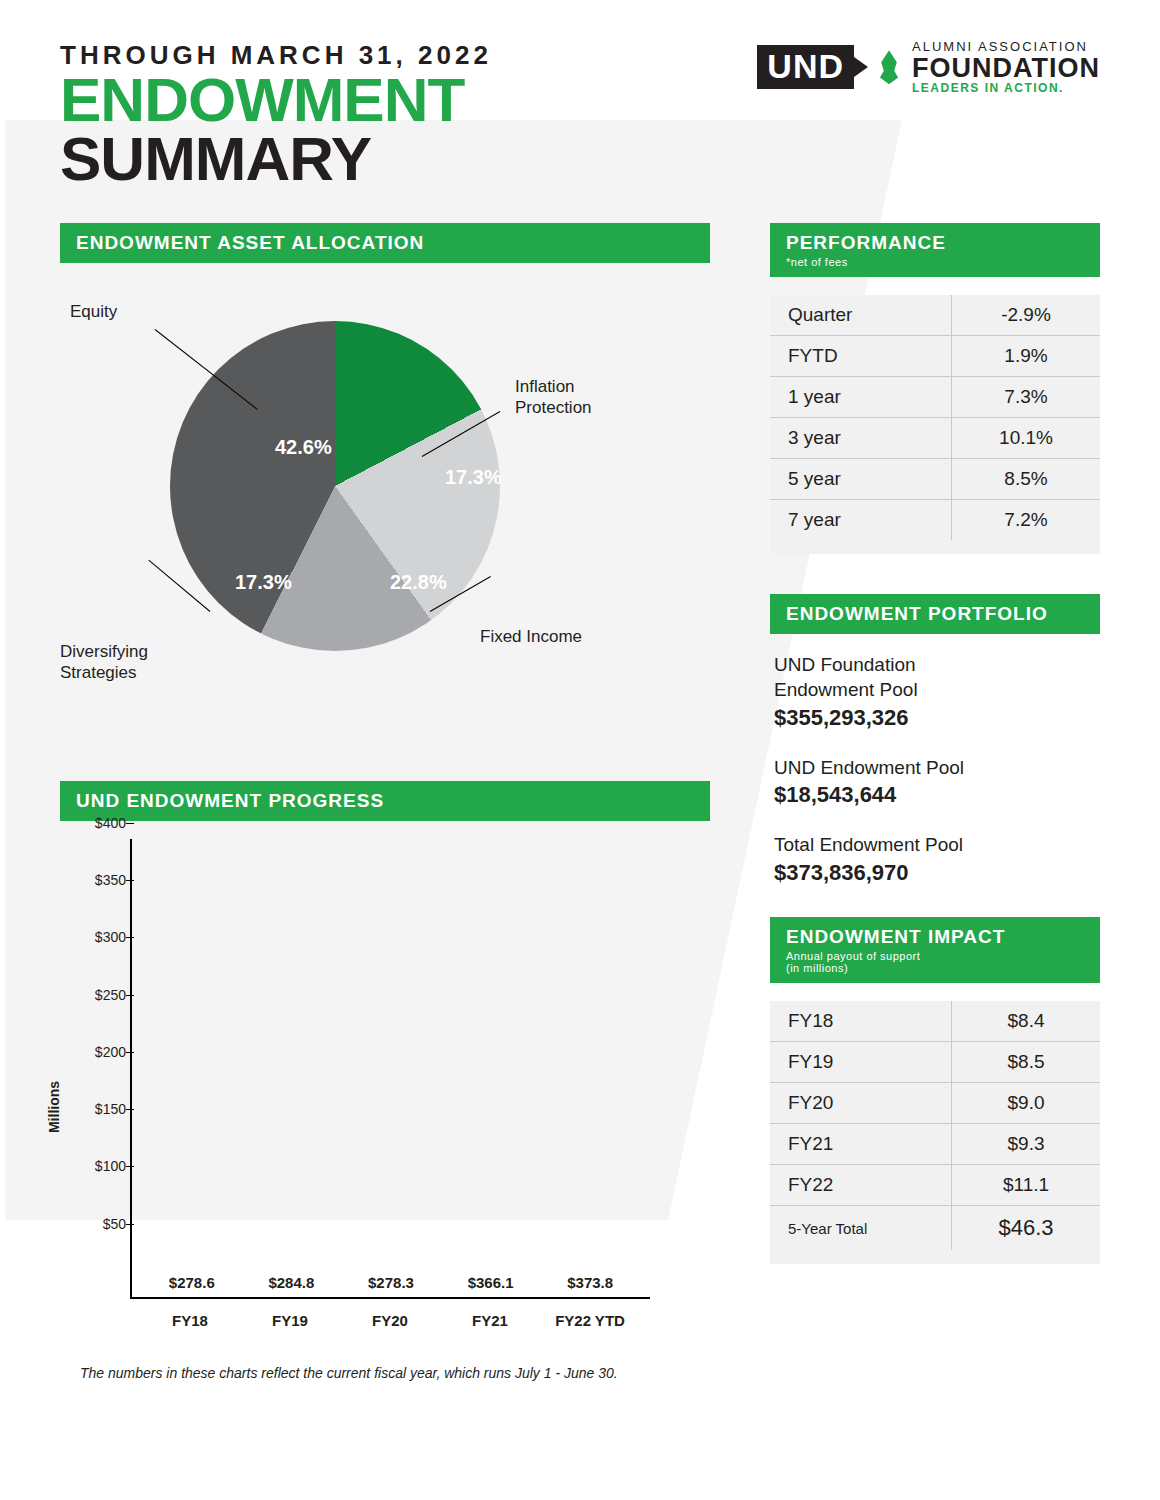THROUGH MARCH 31, 2022
ENDOWMENT SUMMARY
UND
ALUMNI ASSOCIATION
FOUNDATION
LEADERS IN ACTION.
ENDOWMENT ASSET ALLOCATION
42.6%
17.3%
22.8%
17.3%
Equity
Inflation
Protection
Fixed Income
Diversifying
Strategies
UND ENDOWMENT PROGRESS
Millions
$400
$350
$300
$250
$200
$150
$100
$50
$278.6
$284.8
$278.3
$366.1
$373.8
FY18 FY19 FY20 FY21 FY22 YTD
The numbers in these charts reflect the current fiscal year, which runs July 1 - June 30.
PERFORMANCE*net of fees
| Quarter | -2.9% |
| FYTD | 1.9% |
| 1 year | 7.3% |
| 3 year | 10.1% |
| 5 year | 8.5% |
| 7 year | 7.2% |
ENDOWMENT PORTFOLIO
UND Foundation
Endowment Pool
$355,293,326
UND Endowment Pool
$18,543,644
Total Endowment Pool
$373,836,970
ENDOWMENT IMPACTAnnual payout of support
(in millions)
| FY18 | $8.4 |
| FY19 | $8.5 |
| FY20 | $9.0 |
| FY21 | $9.3 |
| FY22 | $11.1 |
| 5-Year Total | $46.3 |